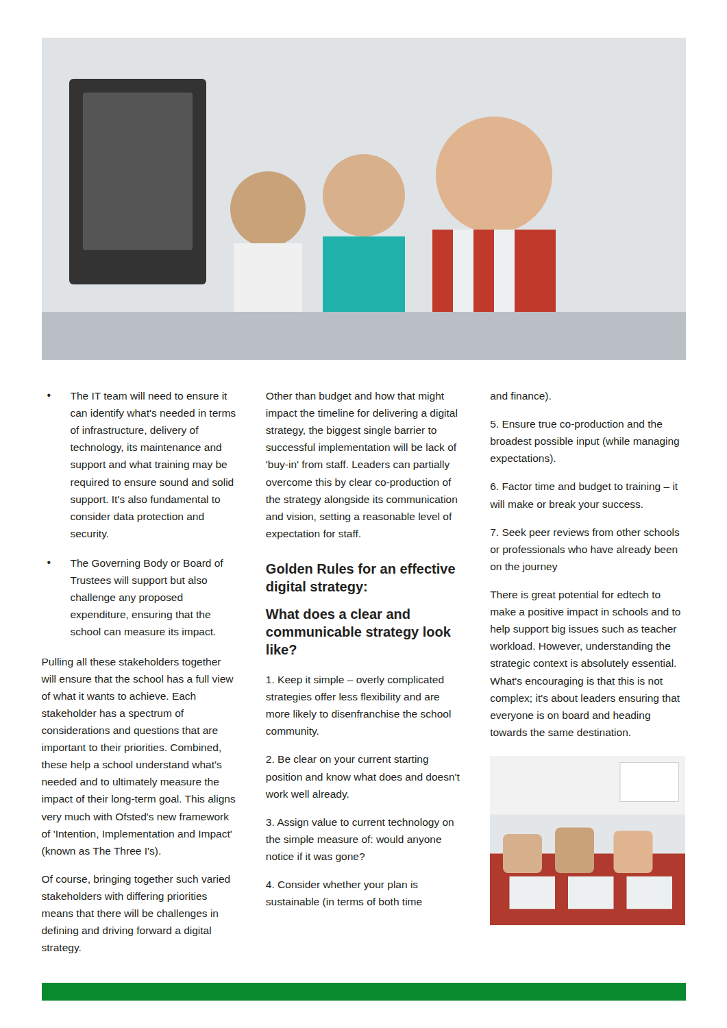The IT team will need to ensure it can identify what's needed in terms of infrastructure, delivery of technology, its maintenance and support and what training may be required to ensure sound and solid support. It's also fundamental to consider data protection and security.
The Governing Body or Board of Trustees will support but also challenge any proposed expenditure, ensuring that the school can measure its impact.
Pulling all these stakeholders together will ensure that the school has a full view of what it wants to achieve. Each stakeholder has a spectrum of considerations and questions that are important to their priorities. Combined, these help a school understand what's needed and to ultimately measure the impact of their long-term goal. This aligns very much with Ofsted's new framework of 'Intention, Implementation and Impact' (known as The Three I's).
Of course, bringing together such varied stakeholders with differing priorities means that there will be challenges in defining and driving forward a digital strategy.
Other than budget and how that might impact the timeline for delivering a digital strategy, the biggest single barrier to successful implementation will be lack of 'buy-in' from staff. Leaders can partially overcome this by clear co-production of the strategy alongside its communication and vision, setting a reasonable level of expectation for staff.
Golden Rules for an effective digital strategy:
What does a clear and communicable strategy look like?
1. Keep it simple – overly complicated strategies offer less flexibility and are more likely to disenfranchise the school community.
2. Be clear on your current starting position and know what does and doesn't work well already.
3. Assign value to current technology on the simple measure of: would anyone notice if it was gone?
4. Consider whether your plan is sustainable (in terms of both time
and finance).
5. Ensure true co-production and the broadest possible input (while managing expectations).
6. Factor time and budget to training – it will make or break your success.
7. Seek peer reviews from other schools or professionals who have already been on the journey
There is great potential for edtech to make a positive impact in schools and to help support big issues such as teacher workload. However, understanding the strategic context is absolutely essential. What's encouraging is that this is not complex; it's about leaders ensuring that everyone is on board and heading towards the same destination.